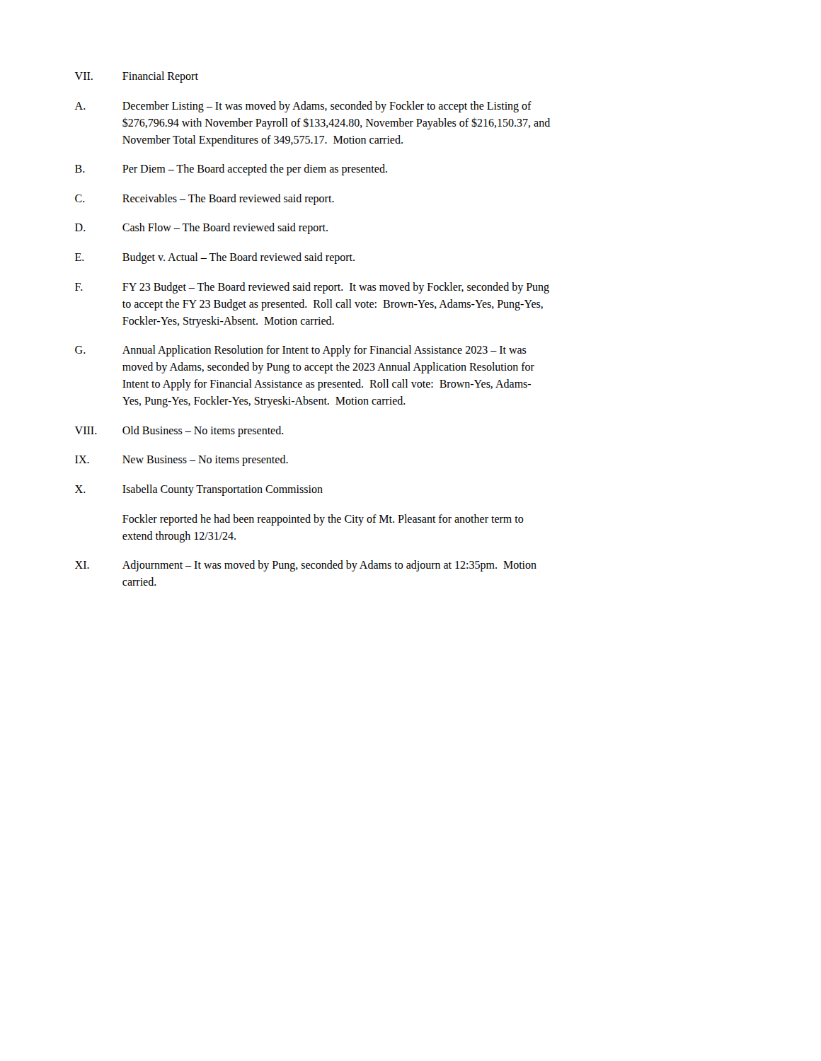VII.
Financial Report
A.
December Listing – It was moved by Adams, seconded by Fockler to accept the Listing of $276,796.94 with November Payroll of $133,424.80, November Payables of $216,150.37, and November Total Expenditures of 349,575.17. Motion carried.
B.
Per Diem – The Board accepted the per diem as presented.
C.
Receivables – The Board reviewed said report.
D.
Cash Flow – The Board reviewed said report.
E.
Budget v. Actual – The Board reviewed said report.
F.
FY 23 Budget – The Board reviewed said report. It was moved by Fockler, seconded by Pung to accept the FY 23 Budget as presented. Roll call vote: Brown-Yes, Adams-Yes, Pung-Yes, Fockler-Yes, Stryeski-Absent. Motion carried.
G.
Annual Application Resolution for Intent to Apply for Financial Assistance 2023 – It was moved by Adams, seconded by Pung to accept the 2023 Annual Application Resolution for Intent to Apply for Financial Assistance as presented. Roll call vote: Brown-Yes, Adams-Yes, Pung-Yes, Fockler-Yes, Stryeski-Absent. Motion carried.
VIII.
Old Business – No items presented.
IX.
New Business – No items presented.
X.
Isabella County Transportation Commission
Fockler reported he had been reappointed by the City of Mt. Pleasant for another term to extend through 12/31/24.
XI.
Adjournment – It was moved by Pung, seconded by Adams to adjourn at 12:35pm. Motion carried.